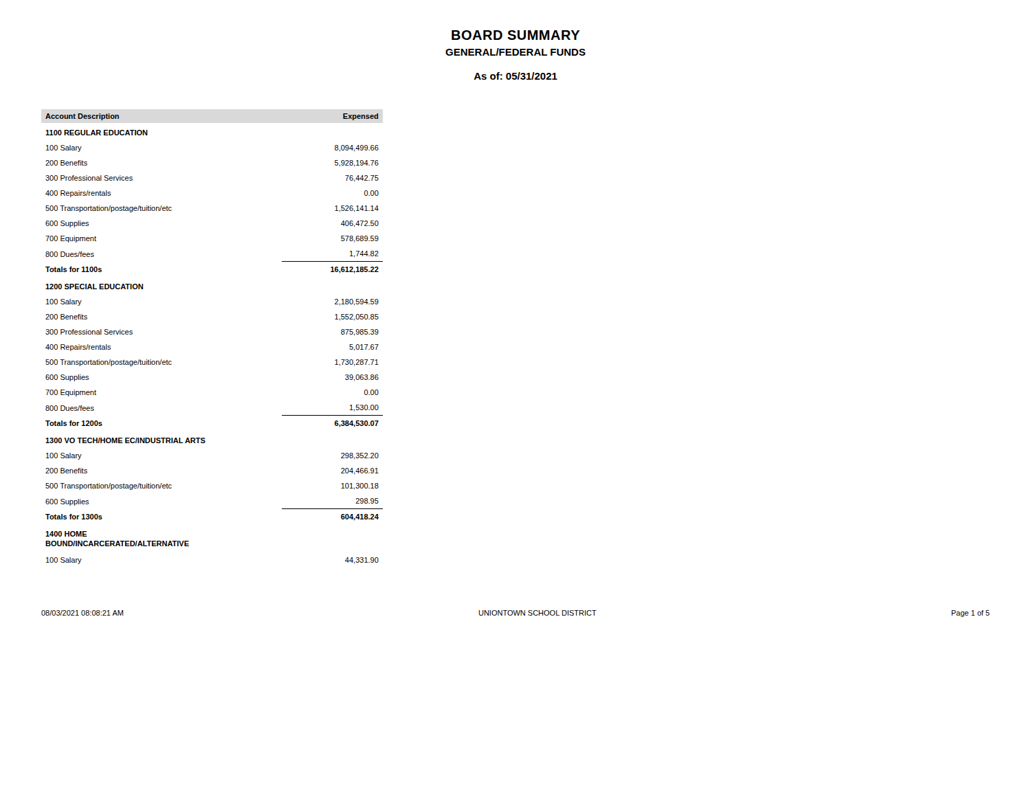BOARD SUMMARY
GENERAL/FEDERAL FUNDS
As of: 05/31/2021
| Account Description | Expensed |
| --- | --- |
| 1100 REGULAR EDUCATION |
| 100 Salary | 8,094,499.66 |
| 200 Benefits | 5,928,194.76 |
| 300 Professional Services | 76,442.75 |
| 400 Repairs/rentals | 0.00 |
| 500 Transportation/postage/tuition/etc | 1,526,141.14 |
| 600 Supplies | 406,472.50 |
| 700 Equipment | 578,689.59 |
| 800 Dues/fees | 1,744.82 |
| Totals for 1100s | 16,612,185.22 |
| 1200 SPECIAL EDUCATION |
| 100 Salary | 2,180,594.59 |
| 200 Benefits | 1,552,050.85 |
| 300 Professional Services | 875,985.39 |
| 400 Repairs/rentals | 5,017.67 |
| 500 Transportation/postage/tuition/etc | 1,730,287.71 |
| 600 Supplies | 39,063.86 |
| 700 Equipment | 0.00 |
| 800 Dues/fees | 1,530.00 |
| Totals for 1200s | 6,384,530.07 |
| 1300 VO TECH/HOME EC/INDUSTRIAL ARTS |
| 100 Salary | 298,352.20 |
| 200 Benefits | 204,466.91 |
| 500 Transportation/postage/tuition/etc | 101,300.18 |
| 600 Supplies | 298.95 |
| Totals for 1300s | 604,418.24 |
| 1400 HOME BOUND/INCARCERATED/ALTERNATIVE |
| 100 Salary | 44,331.90 |
08/03/2021 08:08:21 AM
UNIONTOWN SCHOOL DISTRICT
Page 1 of 5